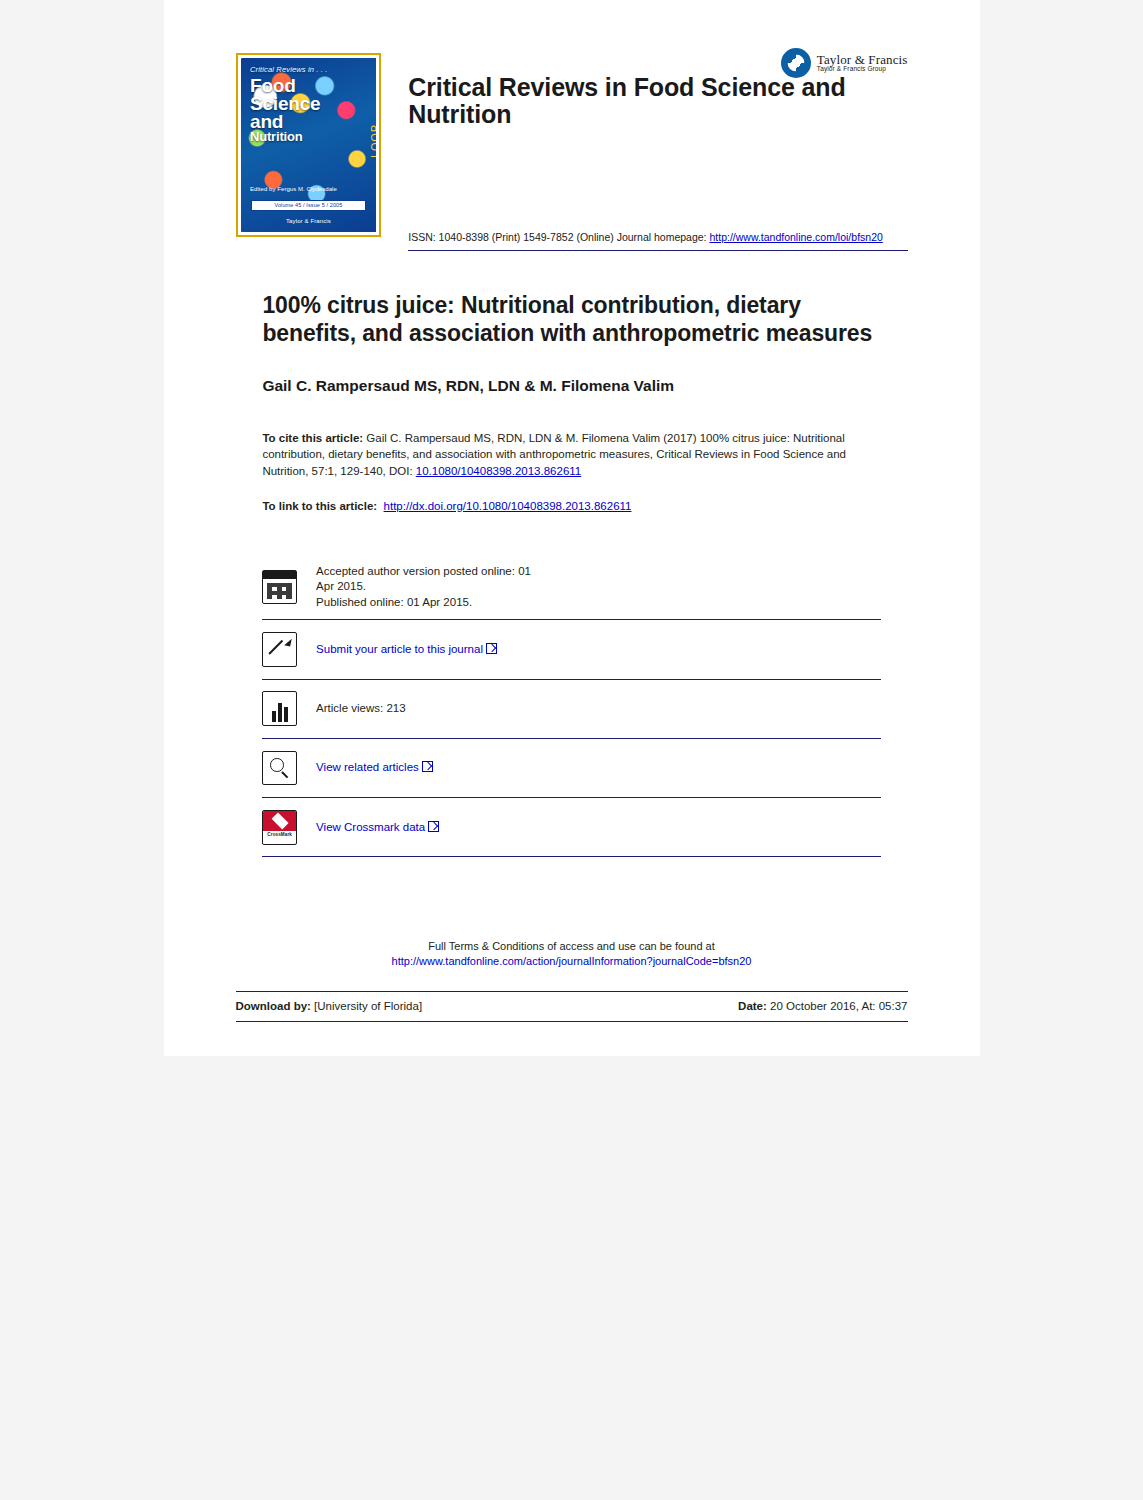Taylor & Francis
Taylor & Francis Group
Critical Reviews in . . .
Food Science and Nutrition
LOOP
Edited by Fergus M. Clydesdale
Volume 45 / Issue 5 / 2005
Taylor & Francis
Critical Reviews in Food Science and Nutrition
ISSN: 1040-8398 (Print) 1549-7852 (Online) Journal homepage: http://www.tandfonline.com/loi/bfsn20
100% citrus juice: Nutritional contribution, dietary benefits, and association with anthropometric measures
Gail C. Rampersaud MS, RDN, LDN & M. Filomena Valim
To cite this article: Gail C. Rampersaud MS, RDN, LDN & M. Filomena Valim (2017) 100% citrus juice: Nutritional contribution, dietary benefits, and association with anthropometric measures, Critical Reviews in Food Science and Nutrition, 57:1, 129-140, DOI: 10.1080/10408398.2013.862611
To link to this article: http://dx.doi.org/10.1080/10408398.2013.862611
Accepted author version posted online: 01
Apr 2015.
Published online: 01 Apr 2015.
Submit your article to this journal
Article views: 213
View related articles
CrossMark
View Crossmark data
Full Terms & Conditions of access and use can be found at
http://www.tandfonline.com/action/journalInformation?journalCode=bfsn20
Download by: [University of Florida]
Date: 20 October 2016, At: 05:37